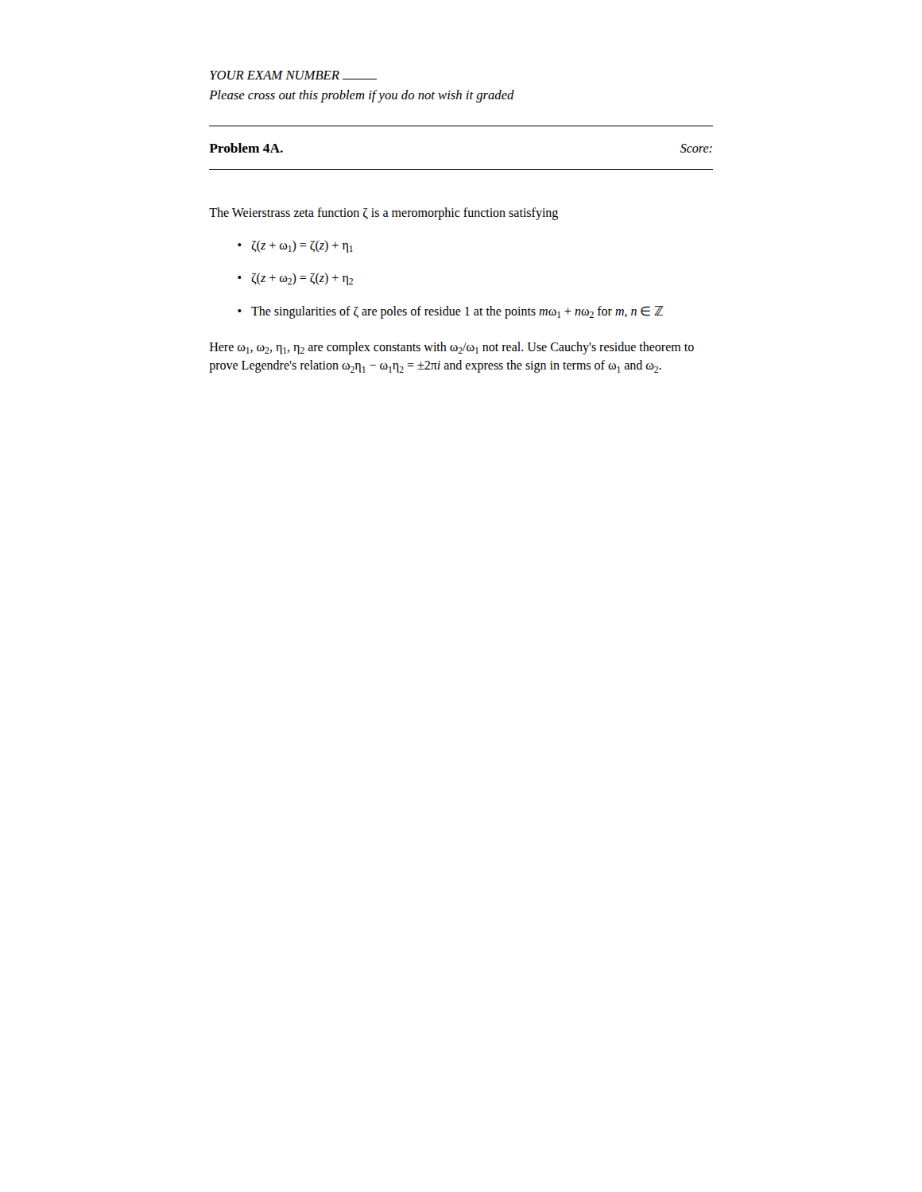YOUR EXAM NUMBER
Please cross out this problem if you do not wish it graded
Problem 4A. Score:
The Weierstrass zeta function ζ is a meromorphic function satisfying
ζ(z + ω1) = ζ(z) + η1
ζ(z + ω2) = ζ(z) + η2
The singularities of ζ are poles of residue 1 at the points mω1 + nω2 for m, n ∈ ℤ
Here ω1, ω2, η1, η2 are complex constants with ω2/ω1 not real. Use Cauchy's residue theorem to prove Legendre's relation ω2η1 − ω1η2 = ±2 πi and express the sign in terms of ω1 and ω2.